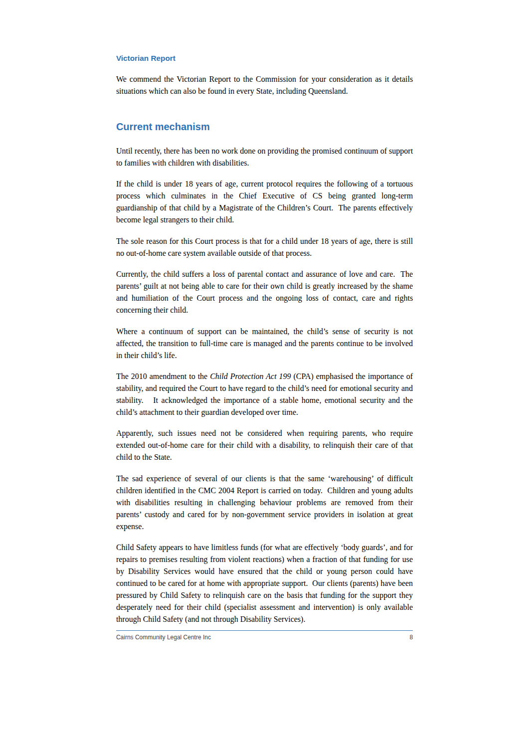Victorian Report
We commend the Victorian Report to the Commission for your consideration as it details situations which can also be found in every State, including Queensland.
Current mechanism
Until recently, there has been no work done on providing the promised continuum of support to families with children with disabilities.
If the child is under 18 years of age, current protocol requires the following of a tortuous process which culminates in the Chief Executive of CS being granted long-term guardianship of that child by a Magistrate of the Children’s Court. The parents effectively become legal strangers to their child.
The sole reason for this Court process is that for a child under 18 years of age, there is still no out-of-home care system available outside of that process.
Currently, the child suffers a loss of parental contact and assurance of love and care. The parents’ guilt at not being able to care for their own child is greatly increased by the shame and humiliation of the Court process and the ongoing loss of contact, care and rights concerning their child.
Where a continuum of support can be maintained, the child’s sense of security is not affected, the transition to full-time care is managed and the parents continue to be involved in their child’s life.
The 2010 amendment to the Child Protection Act 199 (CPA) emphasised the importance of stability, and required the Court to have regard to the child’s need for emotional security and stability. It acknowledged the importance of a stable home, emotional security and the child’s attachment to their guardian developed over time.
Apparently, such issues need not be considered when requiring parents, who require extended out-of-home care for their child with a disability, to relinquish their care of that child to the State.
The sad experience of several of our clients is that the same ‘warehousing’ of difficult children identified in the CMC 2004 Report is carried on today. Children and young adults with disabilities resulting in challenging behaviour problems are removed from their parents’ custody and cared for by non-government service providers in isolation at great expense.
Child Safety appears to have limitless funds (for what are effectively ‘body guards’, and for repairs to premises resulting from violent reactions) when a fraction of that funding for use by Disability Services would have ensured that the child or young person could have continued to be cared for at home with appropriate support. Our clients (parents) have been pressured by Child Safety to relinquish care on the basis that funding for the support they desperately need for their child (specialist assessment and intervention) is only available through Child Safety (and not through Disability Services).
Cairns Community Legal Centre Inc 8